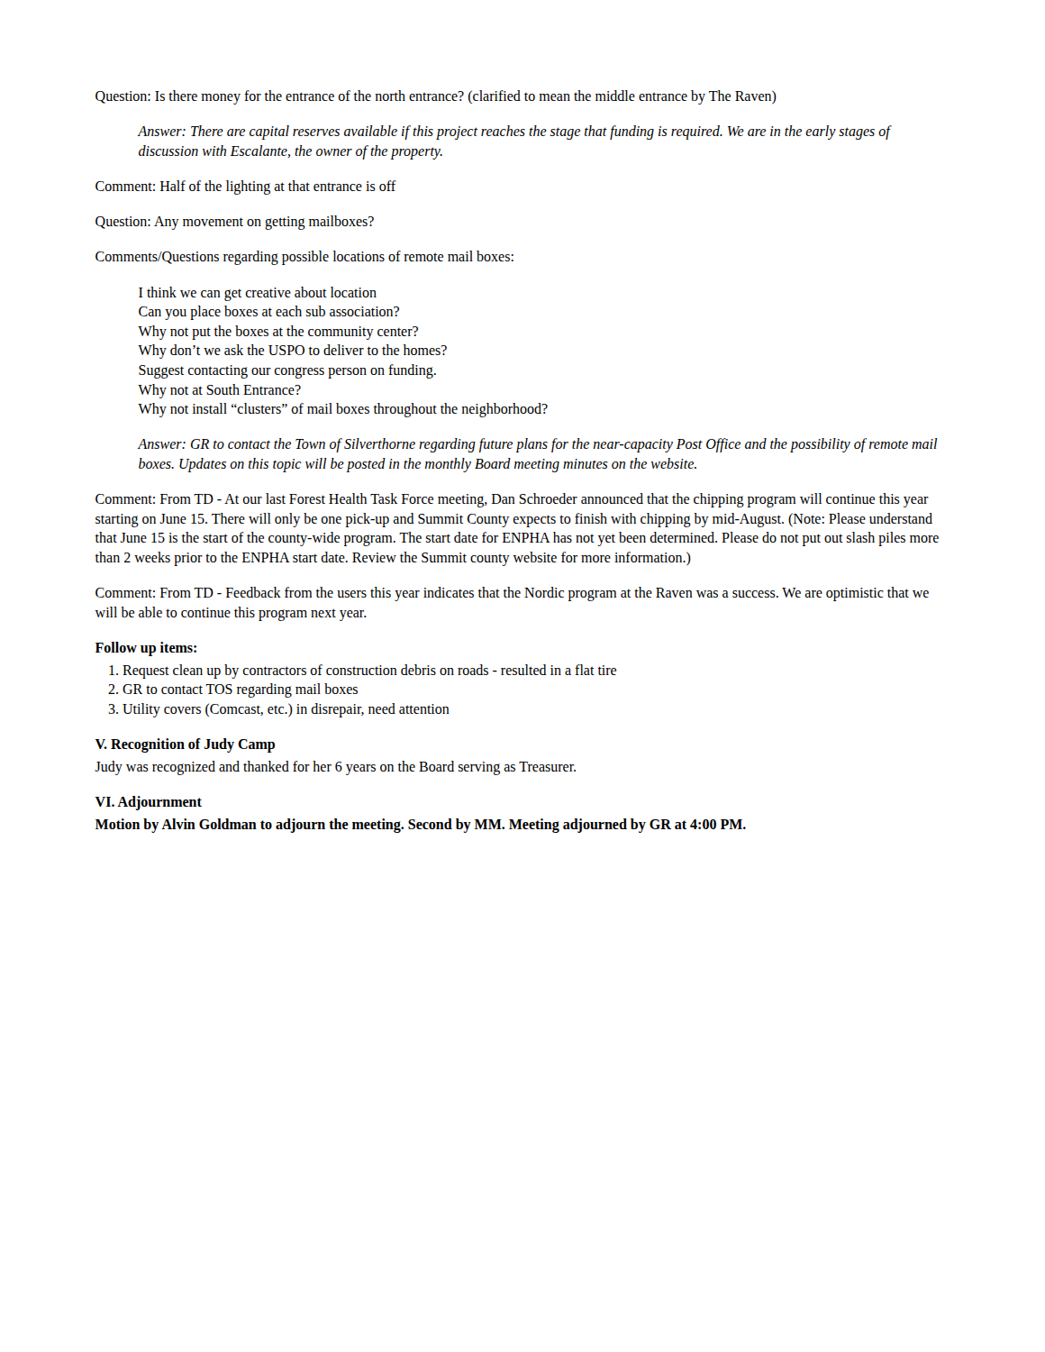Question: Is there money for the entrance of the north entrance? (clarified to mean the middle entrance by The Raven)
Answer: There are capital reserves available if this project reaches the stage that funding is required. We are in the early stages of discussion with Escalante, the owner of the property.
Comment: Half of the lighting at that entrance is off
Question: Any movement on getting mailboxes?
Comments/Questions regarding possible locations of remote mail boxes:
I think we can get creative about location
Can you place boxes at each sub association?
Why not put the boxes at the community center?
Why don’t we ask the USPO to deliver to the homes?
Suggest contacting our congress person on funding.
Why not at South Entrance?
Why not install “clusters” of mail boxes throughout the neighborhood?
Answer: GR to contact the Town of Silverthorne regarding future plans for the near-capacity Post Office and the possibility of remote mail boxes. Updates on this topic will be posted in the monthly Board meeting minutes on the website.
Comment: From TD - At our last Forest Health Task Force meeting, Dan Schroeder announced that the chipping program will continue this year starting on June 15. There will only be one pick-up and Summit County expects to finish with chipping by mid-August. (Note: Please understand that June 15 is the start of the county-wide program. The start date for ENPHA has not yet been determined. Please do not put out slash piles more than 2 weeks prior to the ENPHA start date. Review the Summit county website for more information.)
Comment: From TD - Feedback from the users this year indicates that the Nordic program at the Raven was a success. We are optimistic that we will be able to continue this program next year.
Follow up items:
Request clean up by contractors of construction debris on roads - resulted in a flat tire
GR to contact TOS regarding mail boxes
Utility covers (Comcast, etc.) in disrepair, need attention
V. Recognition of Judy Camp
Judy was recognized and thanked for her 6 years on the Board serving as Treasurer.
VI. Adjournment
Motion by Alvin Goldman to adjourn the meeting. Second by MM. Meeting adjourned by GR at 4:00 PM.